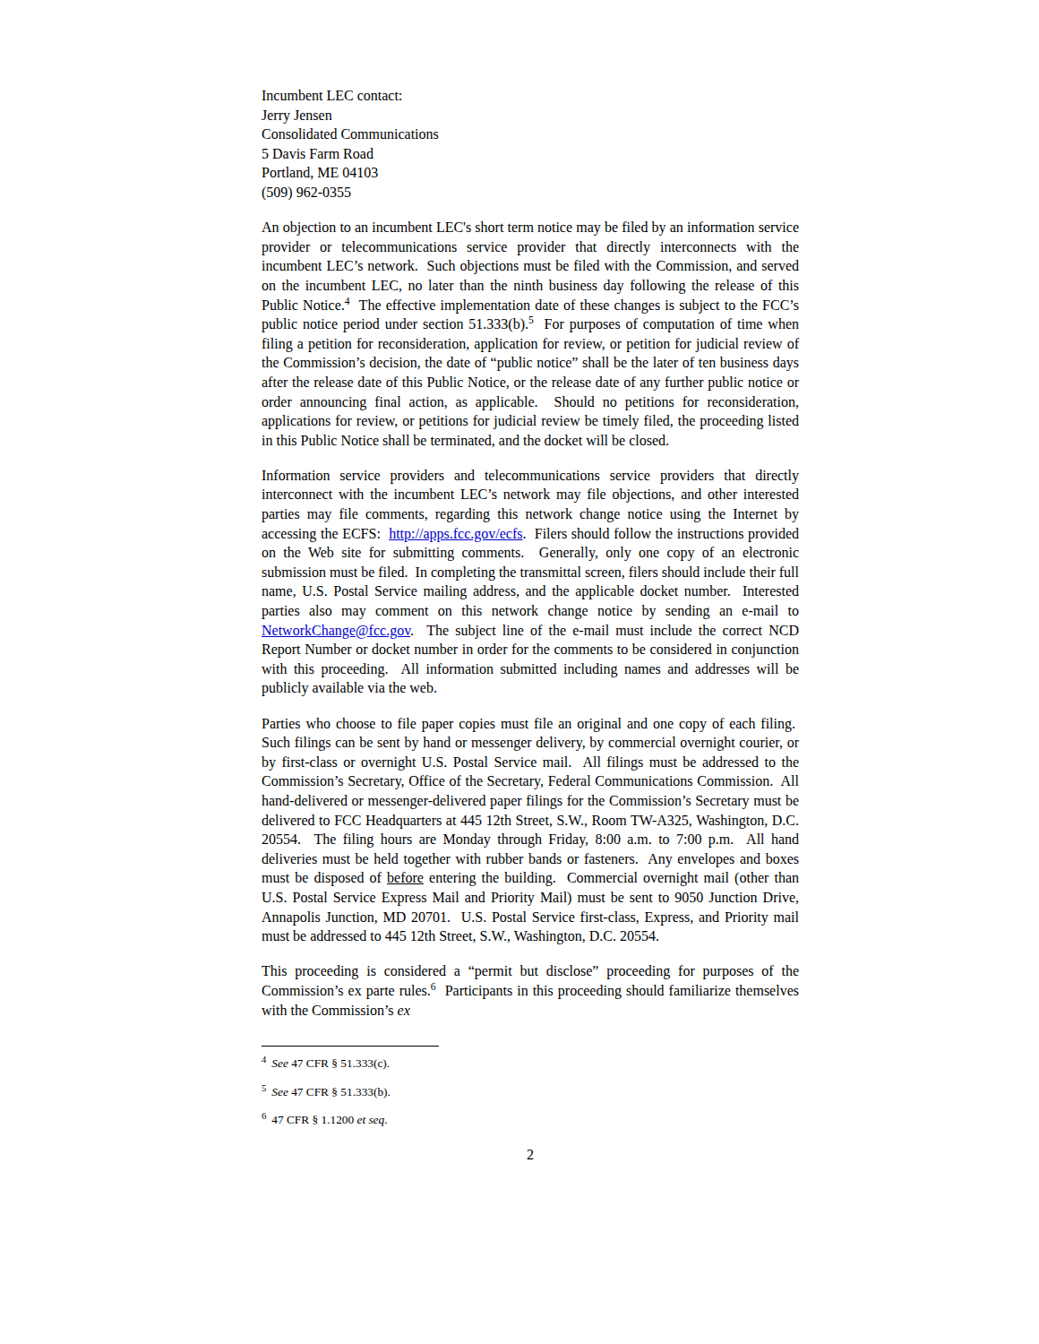Incumbent LEC contact:
Jerry Jensen
Consolidated Communications
5 Davis Farm Road
Portland, ME 04103
(509) 962-0355
An objection to an incumbent LEC's short term notice may be filed by an information service provider or telecommunications service provider that directly interconnects with the incumbent LEC’s network. Such objections must be filed with the Commission, and served on the incumbent LEC, no later than the ninth business day following the release of this Public Notice.4 The effective implementation date of these changes is subject to the FCC’s public notice period under section 51.333(b).5 For purposes of computation of time when filing a petition for reconsideration, application for review, or petition for judicial review of the Commission’s decision, the date of “public notice” shall be the later of ten business days after the release date of this Public Notice, or the release date of any further public notice or order announcing final action, as applicable. Should no petitions for reconsideration, applications for review, or petitions for judicial review be timely filed, the proceeding listed in this Public Notice shall be terminated, and the docket will be closed.
Information service providers and telecommunications service providers that directly interconnect with the incumbent LEC’s network may file objections, and other interested parties may file comments, regarding this network change notice using the Internet by accessing the ECFS: http://apps.fcc.gov/ecfs. Filers should follow the instructions provided on the Web site for submitting comments. Generally, only one copy of an electronic submission must be filed. In completing the transmittal screen, filers should include their full name, U.S. Postal Service mailing address, and the applicable docket number. Interested parties also may comment on this network change notice by sending an e-mail to NetworkChange@fcc.gov. The subject line of the e-mail must include the correct NCD Report Number or docket number in order for the comments to be considered in conjunction with this proceeding. All information submitted including names and addresses will be publicly available via the web.
Parties who choose to file paper copies must file an original and one copy of each filing. Such filings can be sent by hand or messenger delivery, by commercial overnight courier, or by first-class or overnight U.S. Postal Service mail. All filings must be addressed to the Commission’s Secretary, Office of the Secretary, Federal Communications Commission. All hand-delivered or messenger-delivered paper filings for the Commission’s Secretary must be delivered to FCC Headquarters at 445 12th Street, S.W., Room TW-A325, Washington, D.C. 20554. The filing hours are Monday through Friday, 8:00 a.m. to 7:00 p.m. All hand deliveries must be held together with rubber bands or fasteners. Any envelopes and boxes must be disposed of before entering the building. Commercial overnight mail (other than U.S. Postal Service Express Mail and Priority Mail) must be sent to 9050 Junction Drive, Annapolis Junction, MD 20701. U.S. Postal Service first-class, Express, and Priority mail must be addressed to 445 12th Street, S.W., Washington, D.C. 20554.
This proceeding is considered a “permit but disclose” proceeding for purposes of the Commission’s ex parte rules.6 Participants in this proceeding should familiarize themselves with the Commission’s ex
4 See 47 CFR § 51.333(c).
5 See 47 CFR § 51.333(b).
6 47 CFR § 1.1200 et seq.
2